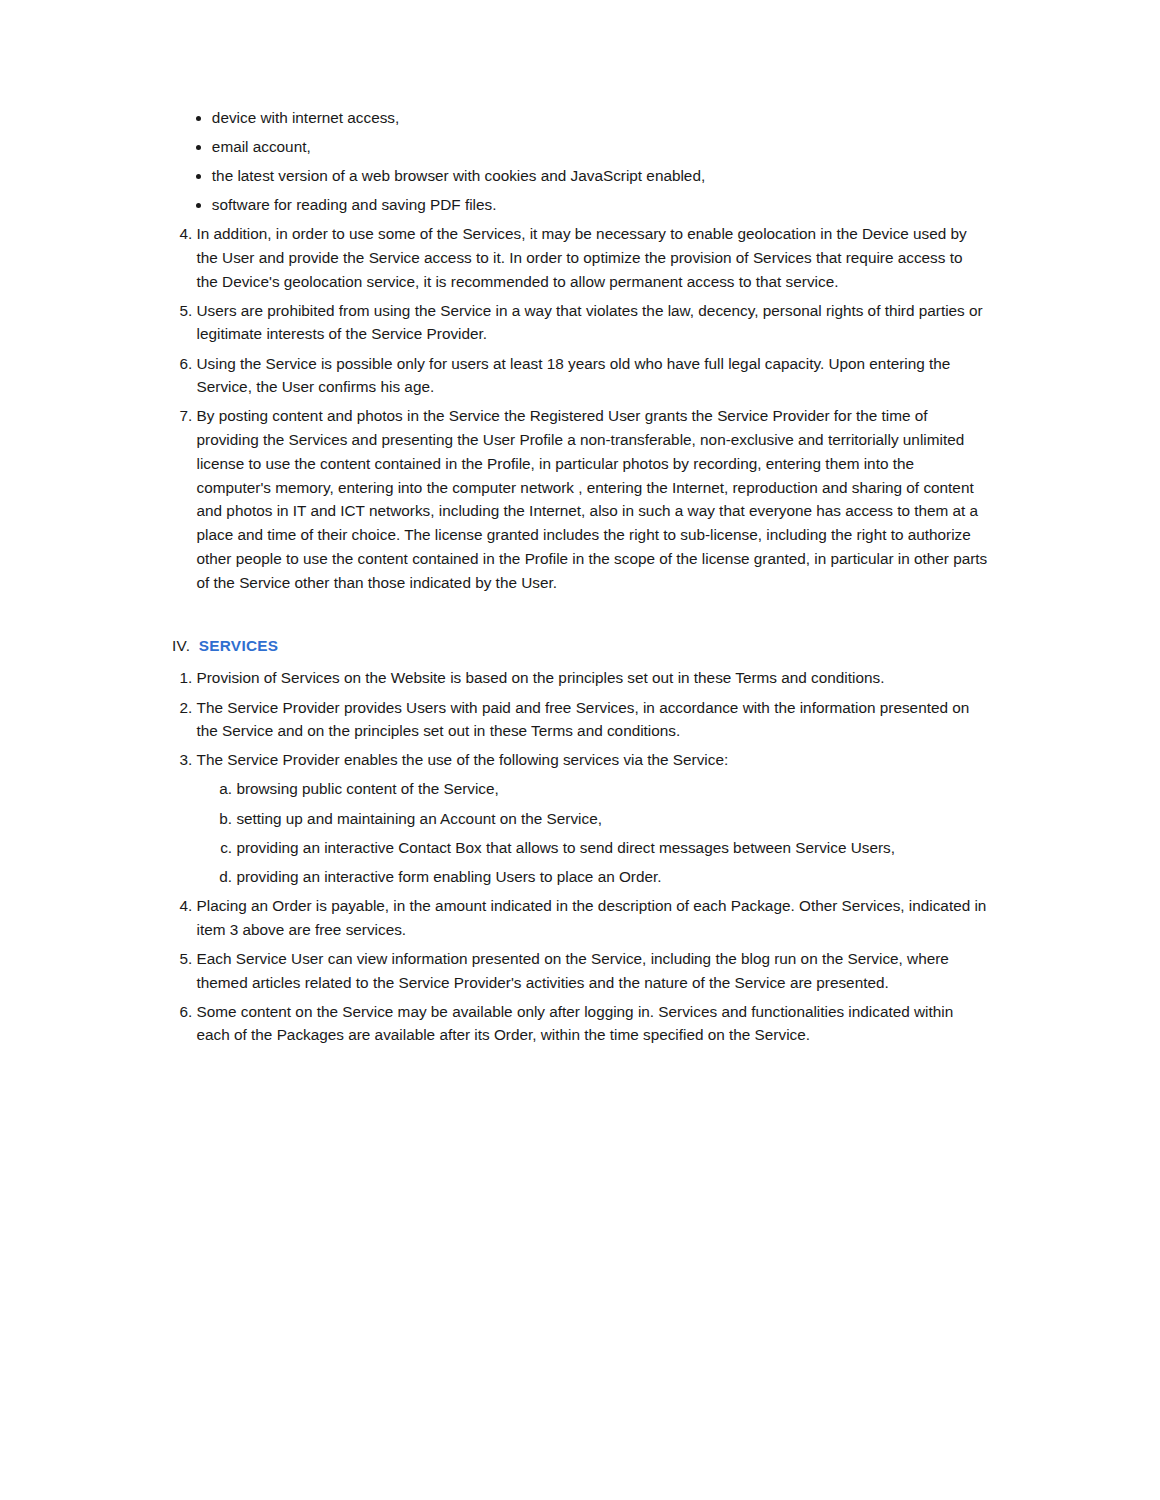device with internet access,
email account,
the latest version of a web browser with cookies and JavaScript enabled,
software for reading and saving PDF files.
In addition, in order to use some of the Services, it may be necessary to enable geolocation in the Device used by the User and provide the Service access to it. In order to optimize the provision of Services that require access to the Device's geolocation service, it is recommended to allow permanent access to that service.
Users are prohibited from using the Service in a way that violates the law, decency, personal rights of third parties or legitimate interests of the Service Provider.
Using the Service is possible only for users at least 18 years old who have full legal capacity. Upon entering the Service, the User confirms his age.
By posting content and photos in the Service the Registered User grants the Service Provider for the time of providing the Services and presenting the User Profile a non-transferable, non-exclusive and territorially unlimited license to use the content contained in the Profile, in particular photos by recording, entering them into the computer's memory, entering into the computer network , entering the Internet, reproduction and sharing of content and photos in IT and ICT networks, including the Internet, also in such a way that everyone has access to them at a place and time of their choice. The license granted includes the right to sub-license, including the right to authorize other people to use the content contained in the Profile in the scope of the license granted, in particular in other parts of the Service other than those indicated by the User.
IV. SERVICES
Provision of Services on the Website is based on the principles set out in these Terms and conditions.
The Service Provider provides Users with paid and free Services, in accordance with the information presented on the Service and on the principles set out in these Terms and conditions.
The Service Provider enables the use of the following services via the Service:
browsing public content of the Service,
setting up and maintaining an Account on the Service,
providing an interactive Contact Box that allows to send direct messages between Service Users,
providing an interactive form enabling Users to place an Order.
Placing an Order is payable, in the amount indicated in the description of each Package. Other Services, indicated in item 3 above are free services.
Each Service User can view information presented on the Service, including the blog run on the Service, where themed articles related to the Service Provider's activities and the nature of the Service are presented.
Some content on the Service may be available only after logging in. Services and functionalities indicated within each of the Packages are available after its Order, within the time specified on the Service.